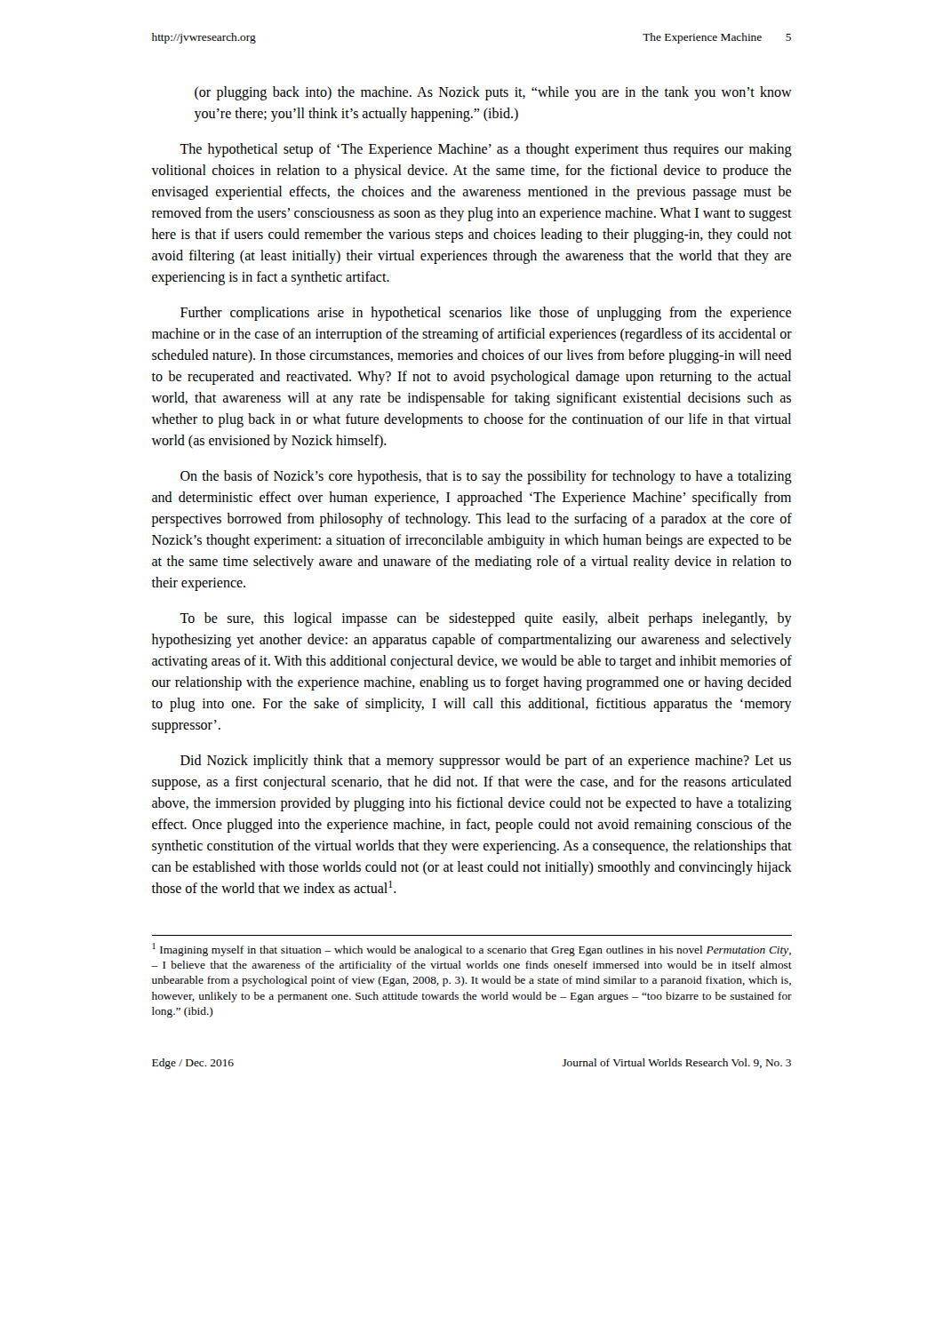http://jvwresearch.org The Experience Machine 5
(or plugging back into) the machine. As Nozick puts it, “while you are in the tank you won’t know you’re there; you’ll think it’s actually happening.” (ibid.)
The hypothetical setup of ‘The Experience Machine’ as a thought experiment thus requires our making volitional choices in relation to a physical device. At the same time, for the fictional device to produce the envisaged experiential effects, the choices and the awareness mentioned in the previous passage must be removed from the users’ consciousness as soon as they plug into an experience machine. What I want to suggest here is that if users could remember the various steps and choices leading to their plugging-in, they could not avoid filtering (at least initially) their virtual experiences through the awareness that the world that they are experiencing is in fact a synthetic artifact.
Further complications arise in hypothetical scenarios like those of unplugging from the experience machine or in the case of an interruption of the streaming of artificial experiences (regardless of its accidental or scheduled nature). In those circumstances, memories and choices of our lives from before plugging-in will need to be recuperated and reactivated. Why? If not to avoid psychological damage upon returning to the actual world, that awareness will at any rate be indispensable for taking significant existential decisions such as whether to plug back in or what future developments to choose for the continuation of our life in that virtual world (as envisioned by Nozick himself).
On the basis of Nozick’s core hypothesis, that is to say the possibility for technology to have a totalizing and deterministic effect over human experience, I approached ‘The Experience Machine’ specifically from perspectives borrowed from philosophy of technology. This lead to the surfacing of a paradox at the core of Nozick’s thought experiment: a situation of irreconcilable ambiguity in which human beings are expected to be at the same time selectively aware and unaware of the mediating role of a virtual reality device in relation to their experience.
To be sure, this logical impasse can be sidestepped quite easily, albeit perhaps inelegantly, by hypothesizing yet another device: an apparatus capable of compartmentalizing our awareness and selectively activating areas of it. With this additional conjectural device, we would be able to target and inhibit memories of our relationship with the experience machine, enabling us to forget having programmed one or having decided to plug into one. For the sake of simplicity, I will call this additional, fictitious apparatus the ‘memory suppressor’.
Did Nozick implicitly think that a memory suppressor would be part of an experience machine? Let us suppose, as a first conjectural scenario, that he did not. If that were the case, and for the reasons articulated above, the immersion provided by plugging into his fictional device could not be expected to have a totalizing effect. Once plugged into the experience machine, in fact, people could not avoid remaining conscious of the synthetic constitution of the virtual worlds that they were experiencing. As a consequence, the relationships that can be established with those worlds could not (or at least could not initially) smoothly and convincingly hijack those of the world that we index as actual1.
1 Imagining myself in that situation – which would be analogical to a scenario that Greg Egan outlines in his novel Permutation City, – I believe that the awareness of the artificiality of the virtual worlds one finds oneself immersed into would be in itself almost unbearable from a psychological point of view (Egan, 2008, p. 3). It would be a state of mind similar to a paranoid fixation, which is, however, unlikely to be a permanent one. Such attitude towards the world would be – Egan argues – “too bizarre to be sustained for long.” (ibid.)
Edge / Dec. 2016 Journal of Virtual Worlds Research Vol. 9, No. 3